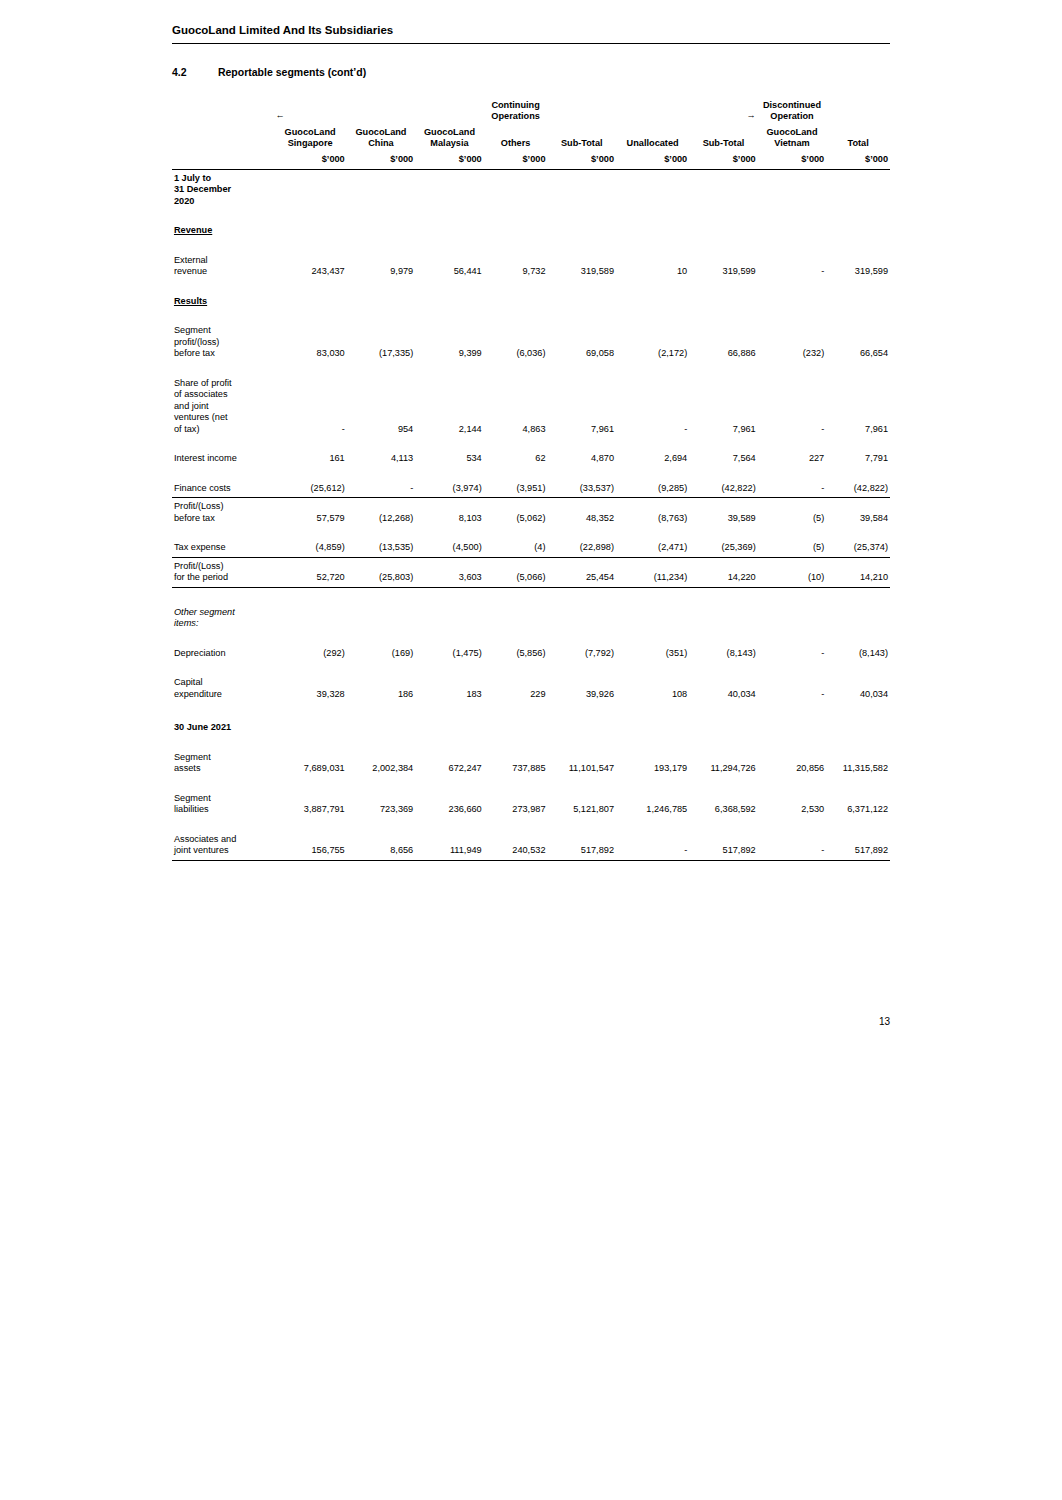GuocoLand Limited And Its Subsidiaries
4.2 Reportable segments (cont’d)
| | ← | Continuing Operations | → | Discontinued Operation | |
| | GuocoLand Singapore | GuocoLand China | GuocoLand Malaysia | Others | Sub-Total | Unallocated | Sub-Total | GuocoLand Vietnam | Total |
| | $’000 | $’000 | $’000 | $’000 | $’000 | $’000 | $’000 | $’000 | $’000 |
| 1 July to 31 December 2020 | |
| Revenue | |
| External revenue | 243,437 | 9,979 | 56,441 | 9,732 | 319,589 | 10 | 319,599 | - | 319,599 |
| Results | |
| Segment profit/(loss) before tax | 83,030 | (17,335) | 9,399 | (6,036) | 69,058 | (2,172) | 66,886 | (232) | 66,654 |
| Share of profit of associates and joint ventures (net of tax) | - | 954 | 2,144 | 4,863 | 7,961 | - | 7,961 | - | 7,961 |
| Interest income | 161 | 4,113 | 534 | 62 | 4,870 | 2,694 | 7,564 | 227 | 7,791 |
| Finance costs | (25,612) | - | (3,974) | (3,951) | (33,537) | (9,285) | (42,822) | - | (42,822) |
| Profit/(Loss) before tax | 57,579 | (12,268) | 8,103 | (5,062) | 48,352 | (8,763) | 39,589 | (5) | 39,584 |
| Tax expense | (4,859) | (13,535) | (4,500) | (4) | (22,898) | (2,471) | (25,369) | (5) | (25,374) |
| Profit/(Loss) for the period | 52,720 | (25,803) | 3,603 | (5,066) | 25,454 | (11,234) | 14,220 | (10) | 14,210 |
| Other segment items: | |
| Depreciation | (292) | (169) | (1,475) | (5,856) | (7,792) | (351) | (8,143) | - | (8,143) |
| Capital expenditure | 39,328 | 186 | 183 | 229 | 39,926 | 108 | 40,034 | - | 40,034 |
| 30 June 2021 | |
| Segment assets | 7,689,031 | 2,002,384 | 672,247 | 737,885 | 11,101,547 | 193,179 | 11,294,726 | 20,856 | 11,315,582 |
| Segment liabilities | 3,887,791 | 723,369 | 236,660 | 273,987 | 5,121,807 | 1,246,785 | 6,368,592 | 2,530 | 6,371,122 |
| Associates and joint ventures | 156,755 | 8,656 | 111,949 | 240,532 | 517,892 | - | 517,892 | - | 517,892 |
13